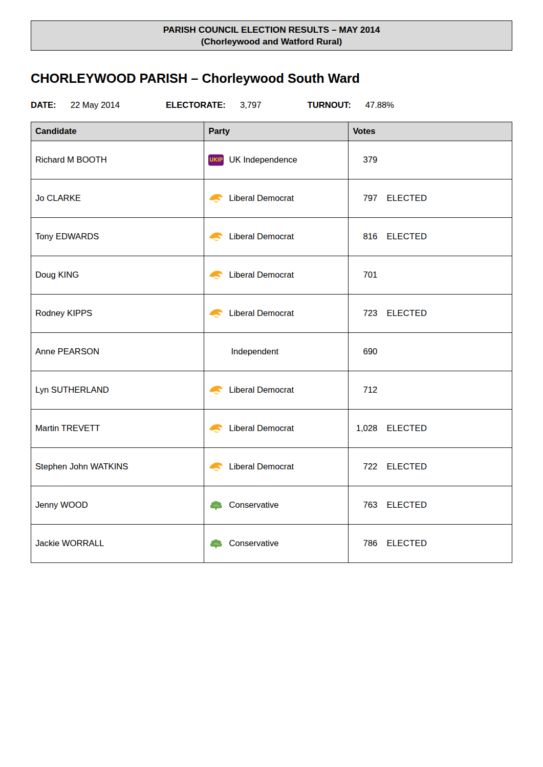PARISH COUNCIL ELECTION RESULTS – MAY 2014
(Chorleywood and Watford Rural)
CHORLEYWOOD PARISH – Chorleywood South Ward
DATE: 22 May 2014 ELECTORATE: 3,797 TURNOUT: 47.88%
| Candidate | Party | Votes |
| --- | --- | --- |
| Richard M BOOTH | UKIP UK Independence | 379 |
| Jo CLARKE | Liberal Democrat | 797 ELECTED |
| Tony EDWARDS | Liberal Democrat | 816 ELECTED |
| Doug KING | Liberal Democrat | 701 |
| Rodney KIPPS | Liberal Democrat | 723 ELECTED |
| Anne PEARSON | Independent | 690 |
| Lyn SUTHERLAND | Liberal Democrat | 712 |
| Martin TREVETT | Liberal Democrat | 1,028 ELECTED |
| Stephen John WATKINS | Liberal Democrat | 722 ELECTED |
| Jenny WOOD | Conservative | 763 ELECTED |
| Jackie WORRALL | Conservative | 786 ELECTED |